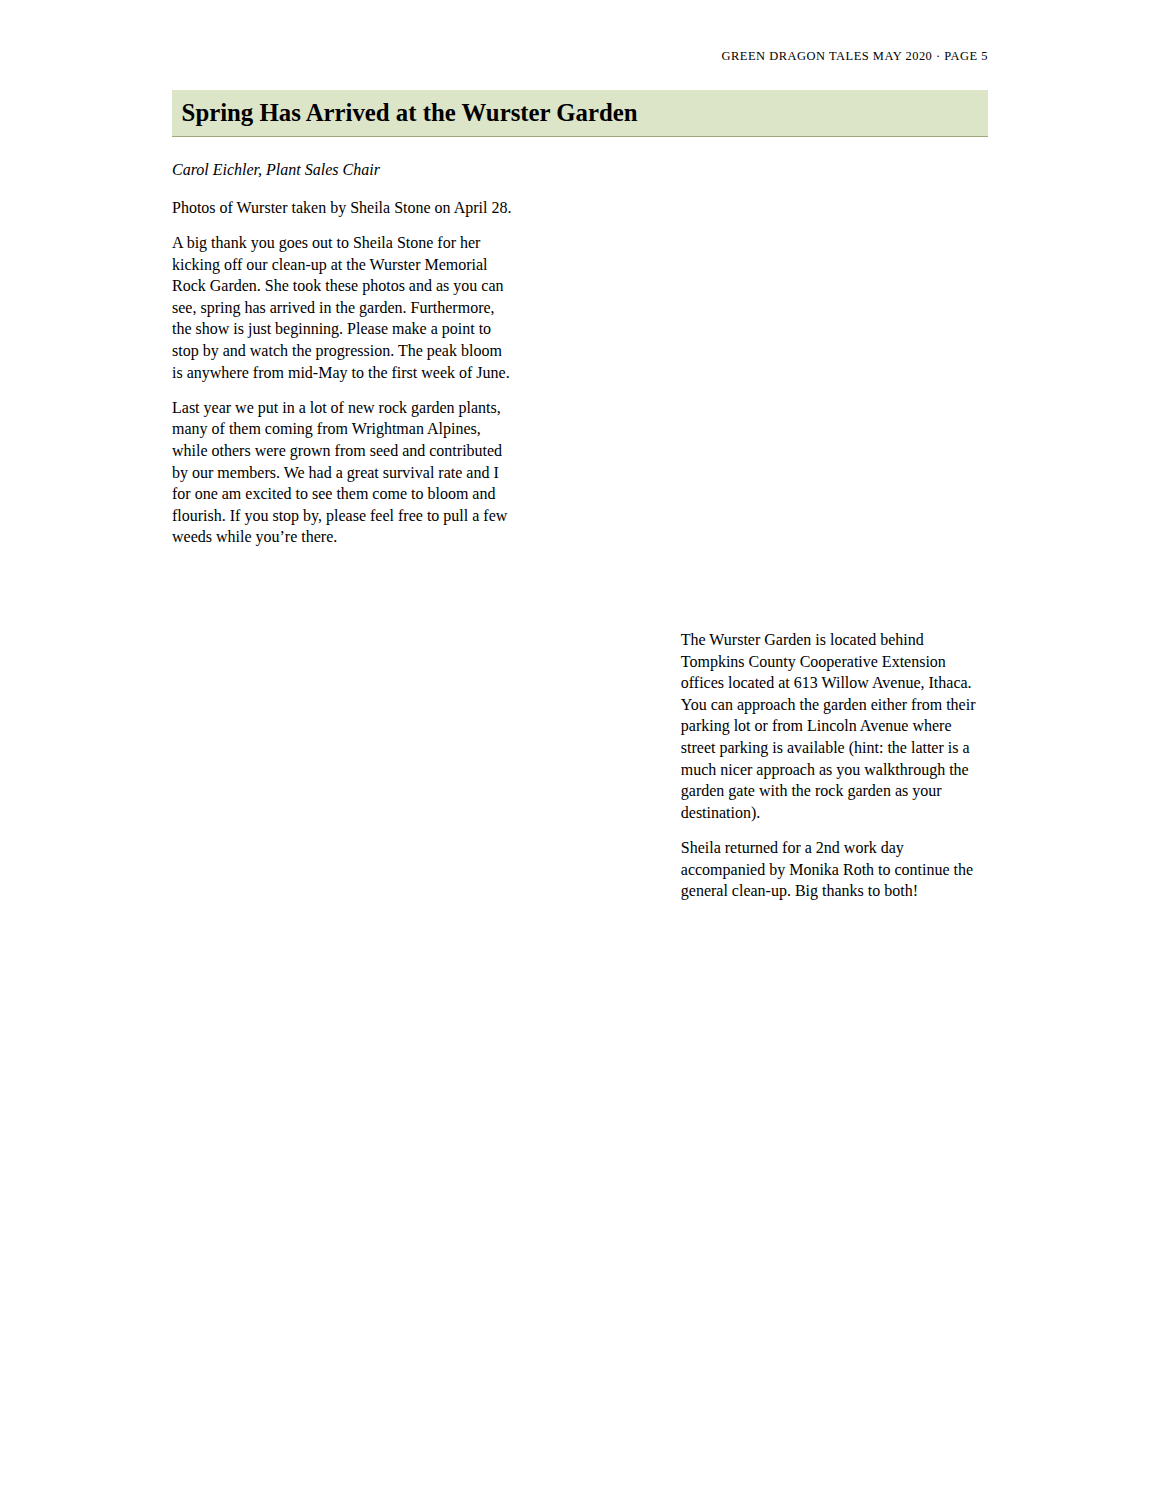GREEN DRAGON TALES MAY 2020 · PAGE 5
Spring Has Arrived at the Wurster Garden
Carol Eichler, Plant Sales Chair
Photos of Wurster taken by Sheila Stone on April 28.
A big thank you goes out to Sheila Stone for her kicking off our clean-up at the Wurster Memorial Rock Garden. She took these photos and as you can see, spring has arrived in the garden. Furthermore, the show is just beginning. Please make a point to stop by and watch the progression. The peak bloom is anywhere from mid-May to the first week of June.
Last year we put in a lot of new rock garden plants, many of them coming from Wrightman Alpines, while others were grown from seed and contributed by our members. We had a great survival rate and I for one am excited to see them come to bloom and flourish. If you stop by, please feel free to pull a few weeds while you’re there.
The Wurster Garden is located behind Tompkins County Cooperative Extension offices located at 613 Willow Avenue, Ithaca. You can approach the garden either from their parking lot or from Lincoln Avenue where street parking is available (hint: the latter is a much nicer approach as you walkthrough the garden gate with the rock garden as your destination).
Sheila returned for a 2nd work day accompanied by Monika Roth to continue the general clean-up. Big thanks to both!